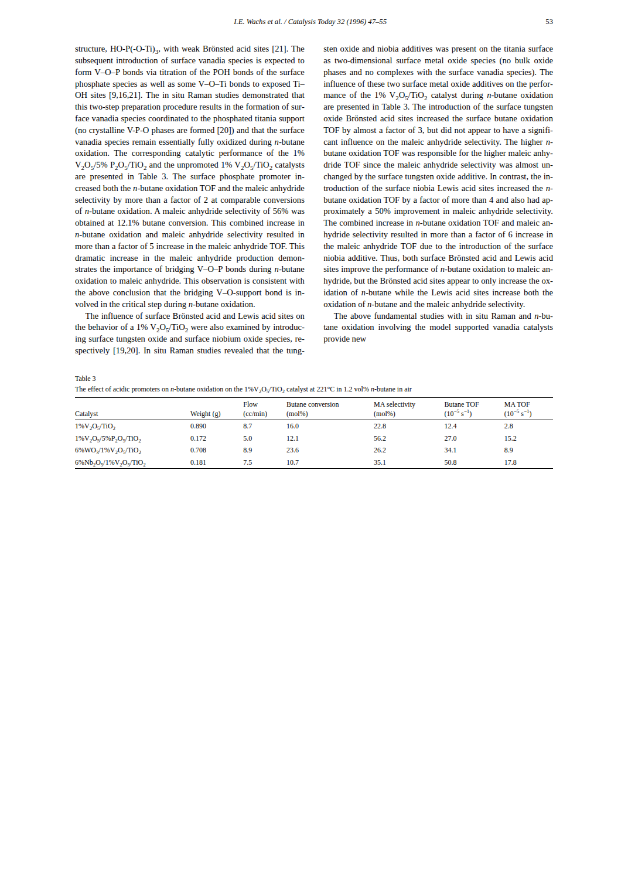I.E. Wachs et al. / Catalysis Today 32 (1996) 47–55 53
structure, HO-P(-O-Ti)3, with weak Brönsted acid sites [21]. The subsequent introduction of surface vanadia species is expected to form V–O–P bonds via titration of the POH bonds of the surface phosphate species as well as some V–O–Ti bonds to exposed Ti–OH sites [9,16,21]. The in situ Raman studies demonstrated that this two-step preparation procedure results in the formation of surface vanadia species coordinated to the phosphated titania support (no crystalline V-P-O phases are formed [20]) and that the surface vanadia species remain essentially fully oxidized during n-butane oxidation. The corresponding catalytic performance of the 1% V2O5/5% P2O5/TiO2 and the unpromoted 1% V2O5/TiO2 catalysts are presented in Table 3. The surface phosphate promoter increased both the n-butane oxidation TOF and the maleic anhydride selectivity by more than a factor of 2 at comparable conversions of n-butane oxidation. A maleic anhydride selectivity of 56% was obtained at 12.1% butane conversion. This combined increase in n-butane oxidation and maleic anhydride selectivity resulted in more than a factor of 5 increase in the maleic anhydride TOF. This dramatic increase in the maleic anhydride production demonstrates the importance of bridging V–O–P bonds during n-butane oxidation to maleic anhydride. This observation is consistent with the above conclusion that the bridging V–O-support bond is involved in the critical step during n-butane oxidation.
The influence of surface Brönsted acid and Lewis acid sites on the behavior of a 1% V2O5/TiO2 were also examined by introducing surface tungsten oxide and surface niobium oxide species, respectively [19,20]. In situ Raman studies revealed that the tungsten oxide and niobia additives was present on the titania surface as two-dimensional surface metal oxide species (no bulk oxide phases and no complexes with the surface vanadia species). The influence of these two surface metal oxide additives on the performance of the 1% V2O5/TiO2 catalyst during n-butane oxidation are presented in Table 3. The introduction of the surface tungsten oxide Brönsted acid sites increased the surface butane oxidation TOF by almost a factor of 3, but did not appear to have a significant influence on the maleic anhydride selectivity. The higher n-butane oxidation TOF was responsible for the higher maleic anhydride TOF since the maleic anhydride selectivity was almost unchanged by the surface tungsten oxide additive. In contrast, the introduction of the surface niobia Lewis acid sites increased the n-butane oxidation TOF by a factor of more than 4 and also had approximately a 50% improvement in maleic anhydride selectivity. The combined increase in n-butane oxidation TOF and maleic anhydride selectivity resulted in more than a factor of 6 increase in the maleic anhydride TOF due to the introduction of the surface niobia additive. Thus, both surface Brönsted acid and Lewis acid sites improve the performance of n-butane oxidation to maleic anhydride, but the Brönsted acid sites appear to only increase the oxidation of n-butane while the Lewis acid sites increase both the oxidation of n-butane and the maleic anhydride selectivity.
The above fundamental studies with in situ Raman and n-butane oxidation involving the model supported vanadia catalysts provide new
Table 3
The effect of acidic promoters on n-butane oxidation on the 1%V2O5/TiO2 catalyst at 221°C in 1.2 vol% n-butane in air
| Catalyst | Weight (g) | Flow (cc/min) | Butane conversion (mol%) | MA selectivity (mol%) | Butane TOF (10 −5 s −1 ) | MA TOF (10 −5 s −1 ) |
| --- | --- | --- | --- | --- | --- | --- |
| 1%V 2 O 5 /TiO 2 | 0.890 | 8.7 | 16.0 | 22.8 | 12.4 | 2.8 |
| 1%V 2 O 5 /5%P 2 O 5 /TiO 2 | 0.172 | 5.0 | 12.1 | 56.2 | 27.0 | 15.2 |
| 6%WO 3 /1%V 2 O 5 /TiO 2 | 0.708 | 8.9 | 23.6 | 26.2 | 34.1 | 8.9 |
| 6%Nb 2 O 5 /1%V 2 O 5 /TiO 2 | 0.181 | 7.5 | 10.7 | 35.1 | 50.8 | 17.8 |